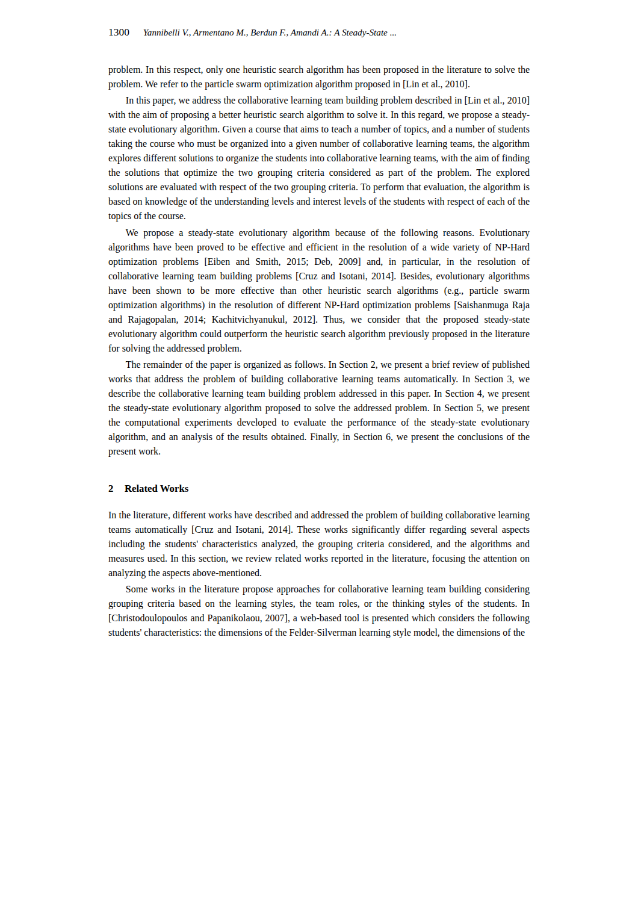1300 Yannibelli V., Armentano M., Berdun F., Amandi A.: A Steady-State ...
problem. In this respect, only one heuristic search algorithm has been proposed in the literature to solve the problem. We refer to the particle swarm optimization algorithm proposed in [Lin et al., 2010].
In this paper, we address the collaborative learning team building problem described in [Lin et al., 2010] with the aim of proposing a better heuristic search algorithm to solve it. In this regard, we propose a steady-state evolutionary algorithm. Given a course that aims to teach a number of topics, and a number of students taking the course who must be organized into a given number of collaborative learning teams, the algorithm explores different solutions to organize the students into collaborative learning teams, with the aim of finding the solutions that optimize the two grouping criteria considered as part of the problem. The explored solutions are evaluated with respect of the two grouping criteria. To perform that evaluation, the algorithm is based on knowledge of the understanding levels and interest levels of the students with respect of each of the topics of the course.
We propose a steady-state evolutionary algorithm because of the following reasons. Evolutionary algorithms have been proved to be effective and efficient in the resolution of a wide variety of NP-Hard optimization problems [Eiben and Smith, 2015; Deb, 2009] and, in particular, in the resolution of collaborative learning team building problems [Cruz and Isotani, 2014]. Besides, evolutionary algorithms have been shown to be more effective than other heuristic search algorithms (e.g., particle swarm optimization algorithms) in the resolution of different NP-Hard optimization problems [Saishanmuga Raja and Rajagopalan, 2014; Kachitvichyanukul, 2012]. Thus, we consider that the proposed steady-state evolutionary algorithm could outperform the heuristic search algorithm previously proposed in the literature for solving the addressed problem.
The remainder of the paper is organized as follows. In Section 2, we present a brief review of published works that address the problem of building collaborative learning teams automatically. In Section 3, we describe the collaborative learning team building problem addressed in this paper. In Section 4, we present the steady-state evolutionary algorithm proposed to solve the addressed problem. In Section 5, we present the computational experiments developed to evaluate the performance of the steady-state evolutionary algorithm, and an analysis of the results obtained. Finally, in Section 6, we present the conclusions of the present work.
2 Related Works
In the literature, different works have described and addressed the problem of building collaborative learning teams automatically [Cruz and Isotani, 2014]. These works significantly differ regarding several aspects including the students' characteristics analyzed, the grouping criteria considered, and the algorithms and measures used. In this section, we review related works reported in the literature, focusing the attention on analyzing the aspects above-mentioned.
Some works in the literature propose approaches for collaborative learning team building considering grouping criteria based on the learning styles, the team roles, or the thinking styles of the students. In [Christodoulopoulos and Papanikolaou, 2007], a web-based tool is presented which considers the following students' characteristics: the dimensions of the Felder-Silverman learning style model, the dimensions of the